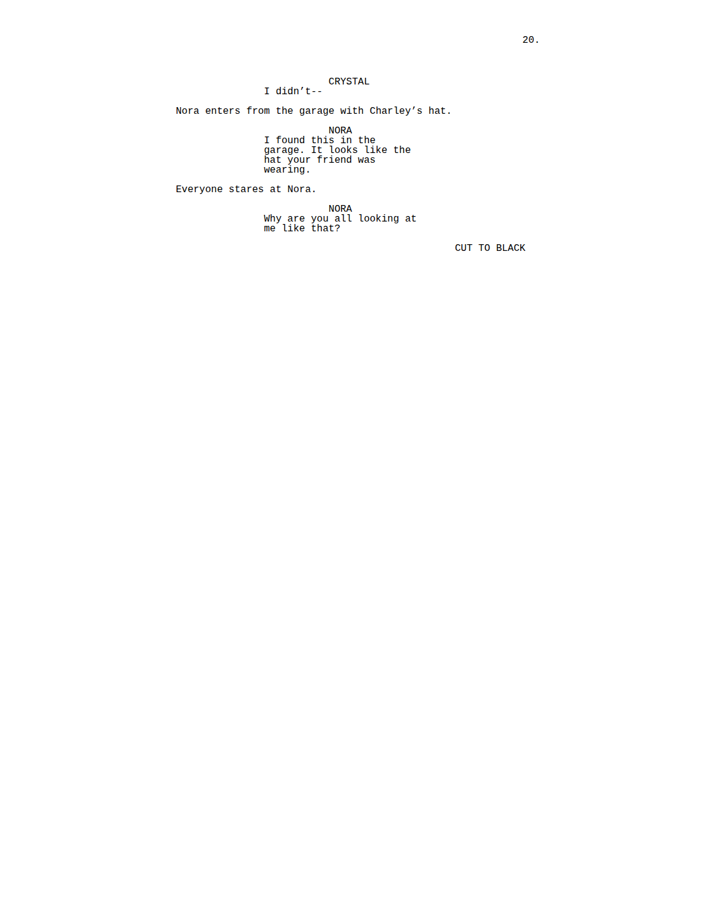20.
CRYSTAL
I didn’t--
Nora enters from the garage with Charley’s hat.
NORA
I found this in the garage. It looks like the hat your friend was wearing.
Everyone stares at Nora.
NORA
Why are you all looking at me like that?
CUT TO BLACK